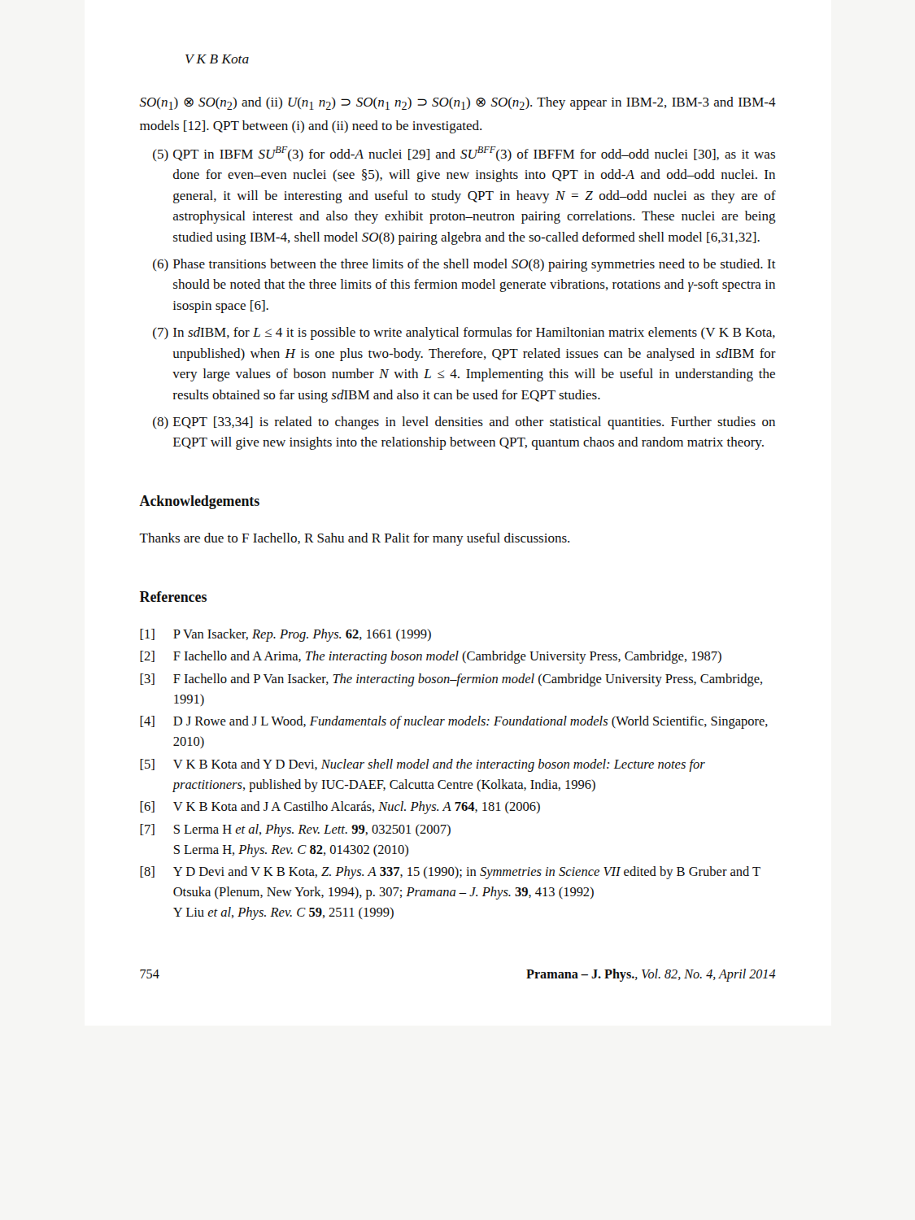V K B Kota
SO(n1) ⊗ SO(n2) and (ii) U(n1 n2) ⊃ SO(n1 n2) ⊃ SO(n1) ⊗ SO(n2). They appear in IBM-2, IBM-3 and IBM-4 models [12]. QPT between (i) and (ii) need to be investigated.
(5) QPT in IBFM SUBF(3) for odd-A nuclei [29] and SUBFF(3) of IBFFM for odd–odd nuclei [30], as it was done for even–even nuclei (see §5), will give new insights into QPT in odd-A and odd–odd nuclei. In general, it will be interesting and useful to study QPT in heavy N = Z odd–odd nuclei as they are of astrophysical interest and also they exhibit proton–neutron pairing correlations. These nuclei are being studied using IBM-4, shell model SO(8) pairing algebra and the so-called deformed shell model [6,31,32].
(6) Phase transitions between the three limits of the shell model SO(8) pairing symmetries need to be studied. It should be noted that the three limits of this fermion model generate vibrations, rotations and γ-soft spectra in isospin space [6].
(7) In sd IBM, for L ≤ 4 it is possible to write analytical formulas for Hamiltonian matrix elements (V K B Kota, unpublished) when H is one plus two-body. Therefore, QPT related issues can be analysed in sd IBM for very large values of boson number N with L ≤ 4. Implementing this will be useful in understanding the results obtained so far using sd IBM and also it can be used for EQPT studies.
(8) EQPT [33,34] is related to changes in level densities and other statistical quantities. Further studies on EQPT will give new insights into the relationship between QPT, quantum chaos and random matrix theory.
Acknowledgements
Thanks are due to F Iachello, R Sahu and R Palit for many useful discussions.
References
[1] P Van Isacker, Rep. Prog. Phys. 62, 1661 (1999)
[2] F Iachello and A Arima, The interacting boson model (Cambridge University Press, Cambridge, 1987)
[3] F Iachello and P Van Isacker, The interacting boson–fermion model (Cambridge University Press, Cambridge, 1991)
[4] D J Rowe and J L Wood, Fundamentals of nuclear models: Foundational models (World Scientific, Singapore, 2010)
[5] V K B Kota and Y D Devi, Nuclear shell model and the interacting boson model: Lecture notes for practitioners, published by IUC-DAEF, Calcutta Centre (Kolkata, India, 1996)
[6] V K B Kota and J A Castilho Alcarás, Nucl. Phys. A 764, 181 (2006)
[7] S Lerma H et al, Phys. Rev. Lett. 99, 032501 (2007) S Lerma H, Phys. Rev. C 82, 014302 (2010)
[8] Y D Devi and V K B Kota, Z. Phys. A 337, 15 (1990); in Symmetries in Science VII edited by B Gruber and T Otsuka (Plenum, New York, 1994), p. 307; Pramana – J. Phys. 39, 413 (1992) Y Liu et al, Phys. Rev. C 59, 2511 (1999)
754 Pramana – J. Phys., Vol. 82, No. 4, April 2014